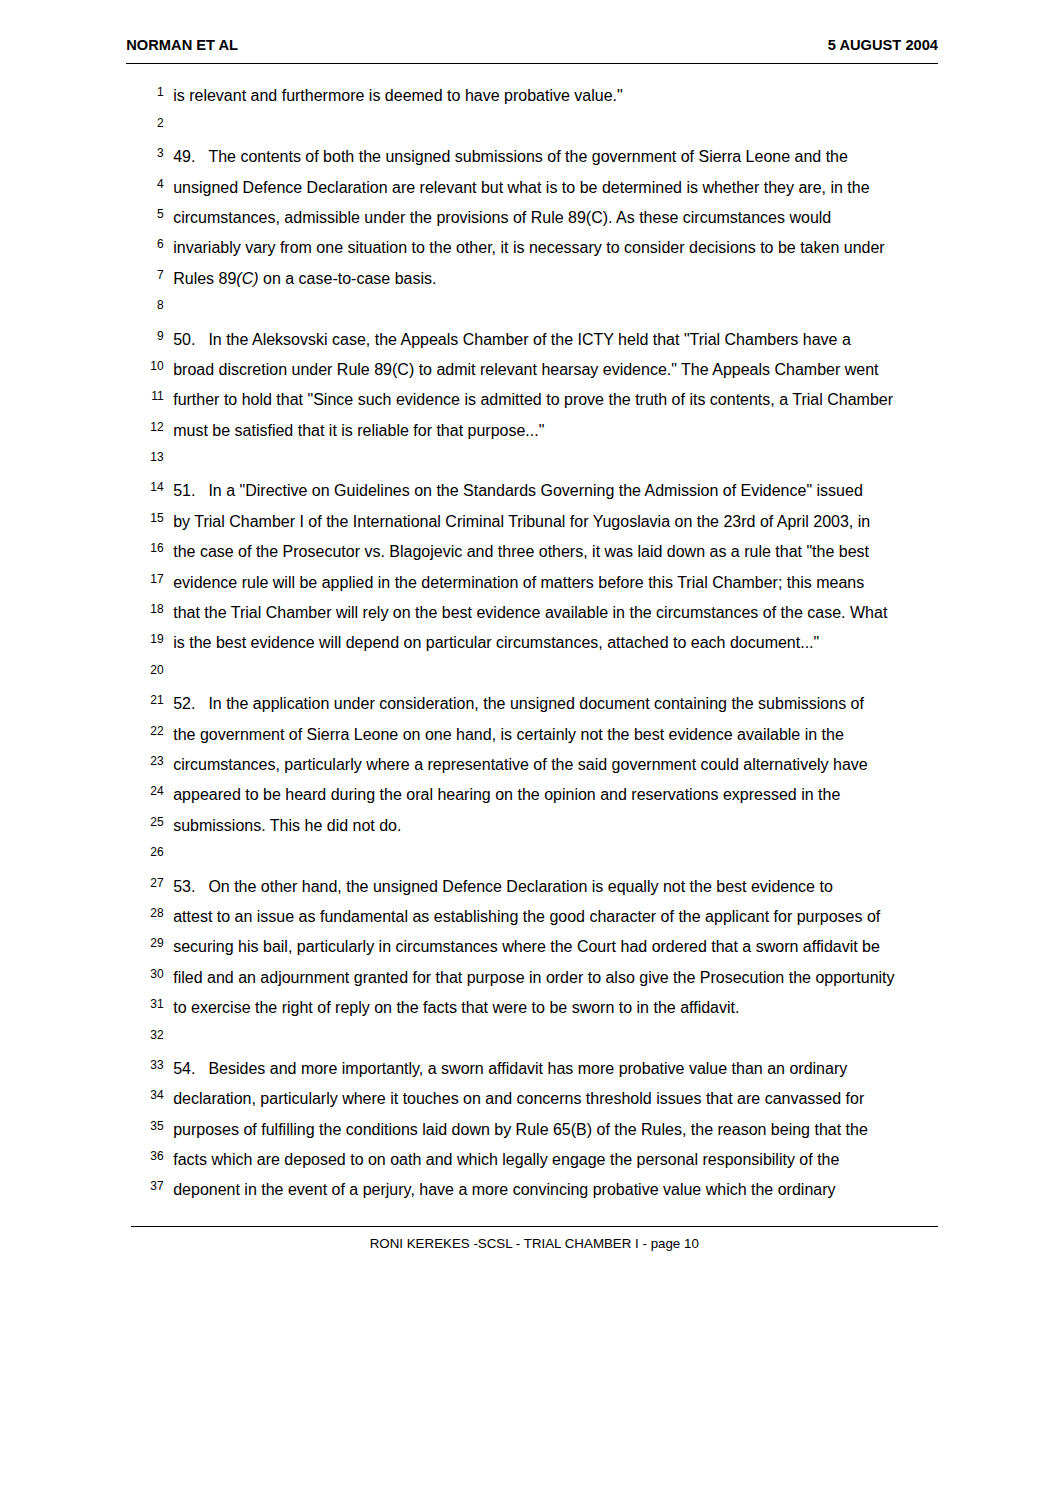NORMAN ET AL 5 AUGUST 2004
is relevant and furthermore is deemed to have probative value."
49. The contents of both the unsigned submissions of the government of Sierra Leone and the
unsigned Defence Declaration are relevant but what is to be determined is whether they are, in the
circumstances, admissible under the provisions of Rule 89(C). As these circumstances would
invariably vary from one situation to the other, it is necessary to consider decisions to be taken under
Rules 89(C) on a case-to-case basis.
50. In the Aleksovski case, the Appeals Chamber of the ICTY held that "Trial Chambers have a
broad discretion under Rule 89(C) to admit relevant hearsay evidence." The Appeals Chamber went
further to hold that "Since such evidence is admitted to prove the truth of its contents, a Trial Chamber
must be satisfied that it is reliable for that purpose..."
51. In a "Directive on Guidelines on the Standards Governing the Admission of Evidence" issued
by Trial Chamber I of the International Criminal Tribunal for Yugoslavia on the 23rd of April 2003, in
the case of the Prosecutor vs. Blagojevic and three others, it was laid down as a rule that "the best
evidence rule will be applied in the determination of matters before this Trial Chamber; this means
that the Trial Chamber will rely on the best evidence available in the circumstances of the case. What
is the best evidence will depend on particular circumstances, attached to each document..."
52. In the application under consideration, the unsigned document containing the submissions of
the government of Sierra Leone on one hand, is certainly not the best evidence available in the
circumstances, particularly where a representative of the said government could alternatively have
appeared to be heard during the oral hearing on the opinion and reservations expressed in the
submissions. This he did not do.
53. On the other hand, the unsigned Defence Declaration is equally not the best evidence to
attest to an issue as fundamental as establishing the good character of the applicant for purposes of
securing his bail, particularly in circumstances where the Court had ordered that a sworn affidavit be
filed and an adjournment granted for that purpose in order to also give the Prosecution the opportunity
to exercise the right of reply on the facts that were to be sworn to in the affidavit.
54. Besides and more importantly, a sworn affidavit has more probative value than an ordinary
declaration, particularly where it touches on and concerns threshold issues that are canvassed for
purposes of fulfilling the conditions laid down by Rule 65(B) of the Rules, the reason being that the
facts which are deposed to on oath and which legally engage the personal responsibility of the
deponent in the event of a perjury, have a more convincing probative value which the ordinary
RONI KEREKES -SCSL - TRIAL CHAMBER I - page 10